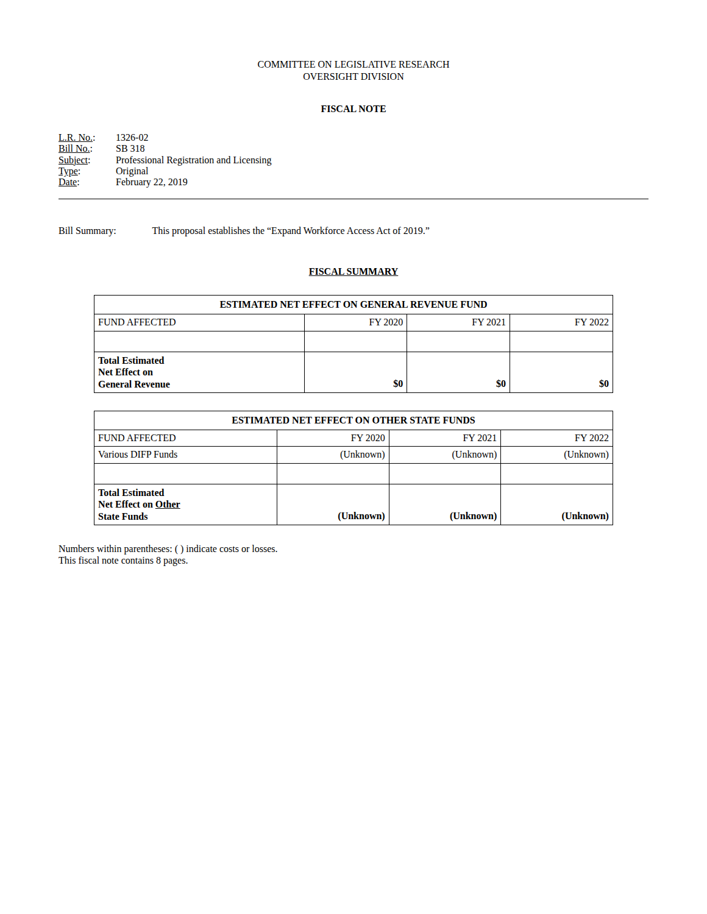COMMITTEE ON LEGISLATIVE RESEARCH
OVERSIGHT DIVISION
FISCAL NOTE
| L.R. No. : | 1326-02 |
| Bill No. : | SB 318 |
| Subject : | Professional Registration and Licensing |
| Type : | Original |
| Date : | February 22, 2019 |
Bill Summary: This proposal establishes the “Expand Workforce Access Act of 2019.”
FISCAL SUMMARY
| ESTIMATED NET EFFECT ON GENERAL REVENUE FUND |
| --- |
| FUND AFFECTED | FY 2020 | FY 2021 | FY 2022 |
| Total Estimated Net Effect on General Revenue | $0 | $0 | $0 |
| ESTIMATED NET EFFECT ON OTHER STATE FUNDS |
| --- |
| FUND AFFECTED | FY 2020 | FY 2021 | FY 2022 |
| Various DIFP Funds | (Unknown) | (Unknown) | (Unknown) |
| Total Estimated Net Effect on Other State Funds | (Unknown) | (Unknown) | (Unknown) |
Numbers within parentheses: ( ) indicate costs or losses.
This fiscal note contains 8 pages.